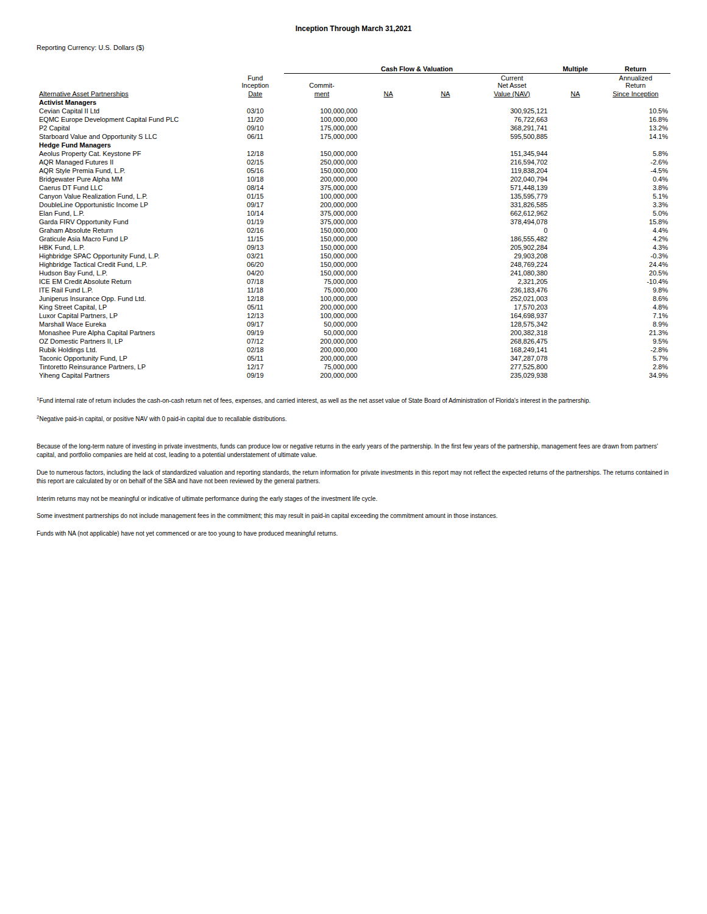Inception Through March 31,2021
Reporting Currency: U.S. Dollars ($)
| | | Cash Flow & Valuation | Multiple | Return |
| --- | --- | --- | --- | --- |
| | Fund Inception | Commit- | | | Current Net Asset | | Annualized Return |
| Alternative Asset Partnerships | Date | ment | NA | NA | Value (NAV) | NA | Since Inception |
| Activist Managers |
| Cevian Capital II Ltd | 03/10 | 100,000,000 | | | 300,925,121 | | 10.5% |
| EQMC Europe Development Capital Fund PLC | 11/20 | 100,000,000 | | | 76,722,663 | | 16.8% |
| P2 Capital | 09/10 | 175,000,000 | | | 368,291,741 | | 13.2% |
| Starboard Value and Opportunity S LLC | 06/11 | 175,000,000 | | | 595,500,885 | | 14.1% |
| Hedge Fund Managers |
| Aeolus Property Cat. Keystone PF | 12/18 | 150,000,000 | | | 151,345,944 | | 5.8% |
| AQR Managed Futures II | 02/15 | 250,000,000 | | | 216,594,702 | | -2.6% |
| AQR Style Premia Fund, L.P. | 05/16 | 150,000,000 | | | 119,838,204 | | -4.5% |
| Bridgewater Pure Alpha MM | 10/18 | 200,000,000 | | | 202,040,794 | | 0.4% |
| Caerus DT Fund LLC | 08/14 | 375,000,000 | | | 571,448,139 | | 3.8% |
| Canyon Value Realization Fund, L.P. | 01/15 | 100,000,000 | | | 135,595,779 | | 5.1% |
| DoubleLine Opportunistic Income LP | 09/17 | 200,000,000 | | | 331,826,585 | | 3.3% |
| Elan Fund, L.P. | 10/14 | 375,000,000 | | | 662,612,962 | | 5.0% |
| Garda FIRV Opportunity Fund | 01/19 | 375,000,000 | | | 378,494,078 | | 15.8% |
| Graham Absolute Return | 02/16 | 150,000,000 | | | 0 | | 4.4% |
| Graticule Asia Macro Fund LP | 11/15 | 150,000,000 | | | 186,555,482 | | 4.2% |
| HBK Fund, L.P. | 09/13 | 150,000,000 | | | 205,902,284 | | 4.3% |
| Highbridge SPAC Opportunity Fund, L.P. | 03/21 | 150,000,000 | | | 29,903,208 | | -0.3% |
| Highbridge Tactical Credit Fund, L.P. | 06/20 | 150,000,000 | | | 248,769,224 | | 24.4% |
| Hudson Bay Fund, L.P. | 04/20 | 150,000,000 | | | 241,080,380 | | 20.5% |
| ICE EM Credit Absolute Return | 07/18 | 75,000,000 | | | 2,321,205 | | -10.4% |
| ITE Rail Fund L.P. | 11/18 | 75,000,000 | | | 236,183,476 | | 9.8% |
| Juniperus Insurance Opp. Fund Ltd. | 12/18 | 100,000,000 | | | 252,021,003 | | 8.6% |
| King Street Capital, LP | 05/11 | 200,000,000 | | | 17,570,203 | | 4.8% |
| Luxor Capital Partners, LP | 12/13 | 100,000,000 | | | 164,698,937 | | 7.1% |
| Marshall Wace Eureka | 09/17 | 50,000,000 | | | 128,575,342 | | 8.9% |
| Monashee Pure Alpha Capital Partners | 09/19 | 50,000,000 | | | 200,382,318 | | 21.3% |
| OZ Domestic Partners II, LP | 07/12 | 200,000,000 | | | 268,826,475 | | 9.5% |
| Rubik Holdings Ltd. | 02/18 | 200,000,000 | | | 168,249,141 | | -2.8% |
| Taconic Opportunity Fund, LP | 05/11 | 200,000,000 | | | 347,287,078 | | 5.7% |
| Tintoretto Reinsurance Partners, LP | 12/17 | 75,000,000 | | | 277,525,800 | | 2.8% |
| Yiheng Capital Partners | 09/19 | 200,000,000 | | | 235,029,938 | | 34.9% |
1Fund internal rate of return includes the cash-on-cash return net of fees, expenses, and carried interest, as well as the net asset value of State Board of Administration of Florida's interest in the partnership.
2Negative paid-in capital, or positive NAV with 0 paid-in capital due to recallable distributions.
Because of the long-term nature of investing in private investments, funds can produce low or negative returns in the early years of the partnership. In the first few years of the partnership, management fees are drawn from partners' capital, and portfolio companies are held at cost, leading to a potential understatement of ultimate value.
Due to numerous factors, including the lack of standardized valuation and reporting standards, the return information for private investments in this report may not reflect the expected returns of the partnerships. The returns contained in this report are calculated by or on behalf of the SBA and have not been reviewed by the general partners.
Interim returns may not be meaningful or indicative of ultimate performance during the early stages of the investment life cycle.
Some investment partnerships do not include management fees in the commitment; this may result in paid-in capital exceeding the commitment amount in those instances.
Funds with NA (not applicable) have not yet commenced or are too young to have produced meaningful returns.